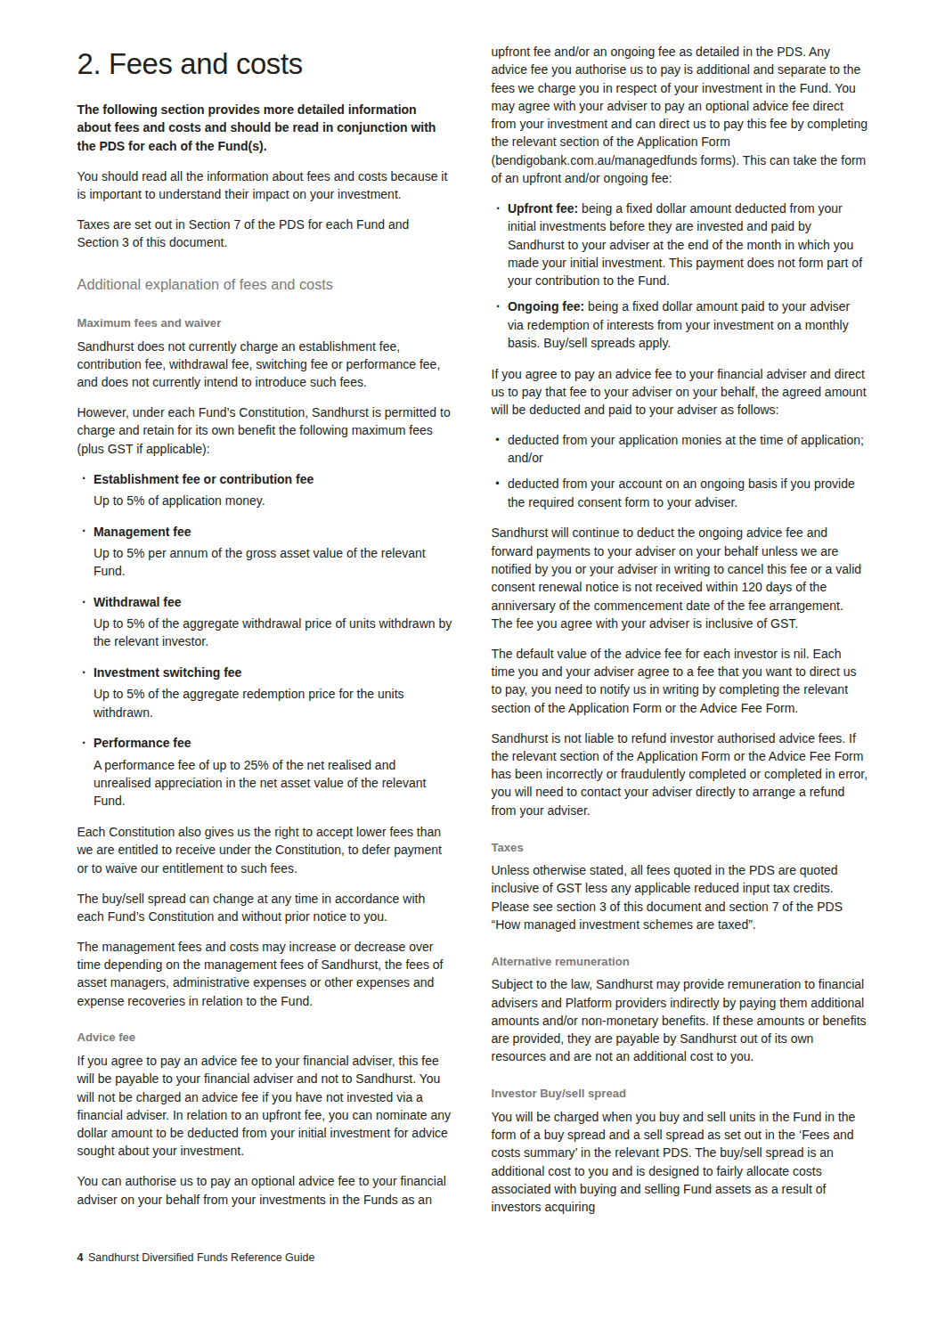2. Fees and costs
The following section provides more detailed information about fees and costs and should be read in conjunction with the PDS for each of the Fund(s).
You should read all the information about fees and costs because it is important to understand their impact on your investment.
Taxes are set out in Section 7 of the PDS for each Fund and Section 3 of this document.
Additional explanation of fees and costs
Maximum fees and waiver
Sandhurst does not currently charge an establishment fee, contribution fee, withdrawal fee, switching fee or performance fee, and does not currently intend to introduce such fees.
However, under each Fund’s Constitution, Sandhurst is permitted to charge and retain for its own benefit the following maximum fees (plus GST if applicable):
Establishment fee or contribution fee
Up to 5% of application money.
Management fee
Up to 5% per annum of the gross asset value of the relevant Fund.
Withdrawal fee
Up to 5% of the aggregate withdrawal price of units withdrawn by the relevant investor.
Investment switching fee
Up to 5% of the aggregate redemption price for the units withdrawn.
Performance fee
A performance fee of up to 25% of the net realised and unrealised appreciation in the net asset value of the relevant Fund.
Each Constitution also gives us the right to accept lower fees than we are entitled to receive under the Constitution, to defer payment or to waive our entitlement to such fees.
The buy/sell spread can change at any time in accordance with each Fund’s Constitution and without prior notice to you.
The management fees and costs may increase or decrease over time depending on the management fees of Sandhurst, the fees of asset managers, administrative expenses or other expenses and expense recoveries in relation to the Fund.
Advice fee
If you agree to pay an advice fee to your financial adviser, this fee will be payable to your financial adviser and not to Sandhurst. You will not be charged an advice fee if you have not invested via a financial adviser. In relation to an upfront fee, you can nominate any dollar amount to be deducted from your initial investment for advice sought about your investment.
You can authorise us to pay an optional advice fee to your financial adviser on your behalf from your investments in the Funds as an upfront fee and/or an ongoing fee as detailed in the PDS. Any advice fee you authorise us to pay is additional and separate to the fees we charge you in respect of your investment in the Fund. You may agree with your adviser to pay an optional advice fee direct from your investment and can direct us to pay this fee by completing the relevant section of the Application Form (bendigobank.com.au/managedfunds forms). This can take the form of an upfront and/or ongoing fee:
Upfront fee: being a fixed dollar amount deducted from your initial investments before they are invested and paid by Sandhurst to your adviser at the end of the month in which you made your initial investment. This payment does not form part of your contribution to the Fund.
Ongoing fee: being a fixed dollar amount paid to your adviser via redemption of interests from your investment on a monthly basis. Buy/sell spreads apply.
If you agree to pay an advice fee to your financial adviser and direct us to pay that fee to your adviser on your behalf, the agreed amount will be deducted and paid to your adviser as follows:
deducted from your application monies at the time of application; and/or
deducted from your account on an ongoing basis if you provide the required consent form to your adviser.
Sandhurst will continue to deduct the ongoing advice fee and forward payments to your adviser on your behalf unless we are notified by you or your adviser in writing to cancel this fee or a valid consent renewal notice is not received within 120 days of the anniversary of the commencement date of the fee arrangement. The fee you agree with your adviser is inclusive of GST.
The default value of the advice fee for each investor is nil. Each time you and your adviser agree to a fee that you want to direct us to pay, you need to notify us in writing by completing the relevant section of the Application Form or the Advice Fee Form.
Sandhurst is not liable to refund investor authorised advice fees. If the relevant section of the Application Form or the Advice Fee Form has been incorrectly or fraudulently completed or completed in error, you will need to contact your adviser directly to arrange a refund from your adviser.
Taxes
Unless otherwise stated, all fees quoted in the PDS are quoted inclusive of GST less any applicable reduced input tax credits. Please see section 3 of this document and section 7 of the PDS “How managed investment schemes are taxed”.
Alternative remuneration
Subject to the law, Sandhurst may provide remuneration to financial advisers and Platform providers indirectly by paying them additional amounts and/or non-monetary benefits. If these amounts or benefits are provided, they are payable by Sandhurst out of its own resources and are not an additional cost to you.
Investor Buy/sell spread
You will be charged when you buy and sell units in the Fund in the form of a buy spread and a sell spread as set out in the ‘Fees and costs summary’ in the relevant PDS. The buy/sell spread is an additional cost to you and is designed to fairly allocate costs associated with buying and selling Fund assets as a result of investors acquiring
4 Sandhurst Diversified Funds Reference Guide